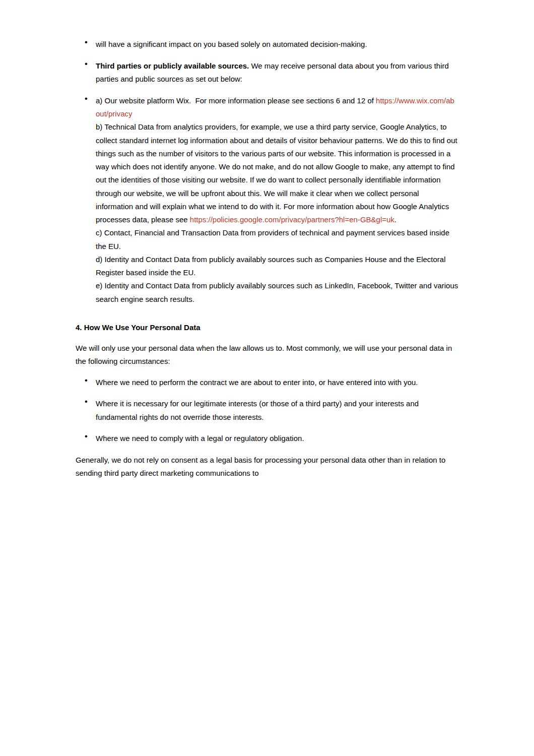will have a significant impact on you based solely on automated decision-making.
Third parties or publicly available sources. We may receive personal data about you from various third parties and public sources as set out below:
a) Our website platform Wix. For more information please see sections 6 and 12 of https://www.wix.com/about/privacy
b) Technical Data from analytics providers, for example, we use a third party service, Google Analytics, to collect standard internet log information about and details of visitor behaviour patterns. We do this to find out things such as the number of visitors to the various parts of our website. This information is processed in a way which does not identify anyone. We do not make, and do not allow Google to make, any attempt to find out the identities of those visiting our website. If we do want to collect personally identifiable information through our website, we will be upfront about this. We will make it clear when we collect personal information and will explain what we intend to do with it. For more information about how Google Analytics processes data, please see https://policies.google.com/privacy/partners?hl=en-GB&gl=uk.
c) Contact, Financial and Transaction Data from providers of technical and payment services based inside the EU.
d) Identity and Contact Data from publicly availably sources such as Companies House and the Electoral Register based inside the EU.
e) Identity and Contact Data from publicly availably sources such as LinkedIn, Facebook, Twitter and various search engine search results.
4. How We Use Your Personal Data
We will only use your personal data when the law allows us to. Most commonly, we will use your personal data in the following circumstances:
Where we need to perform the contract we are about to enter into, or have entered into with you.
Where it is necessary for our legitimate interests (or those of a third party) and your interests and fundamental rights do not override those interests.
Where we need to comply with a legal or regulatory obligation.
Generally, we do not rely on consent as a legal basis for processing your personal data other than in relation to sending third party direct marketing communications to